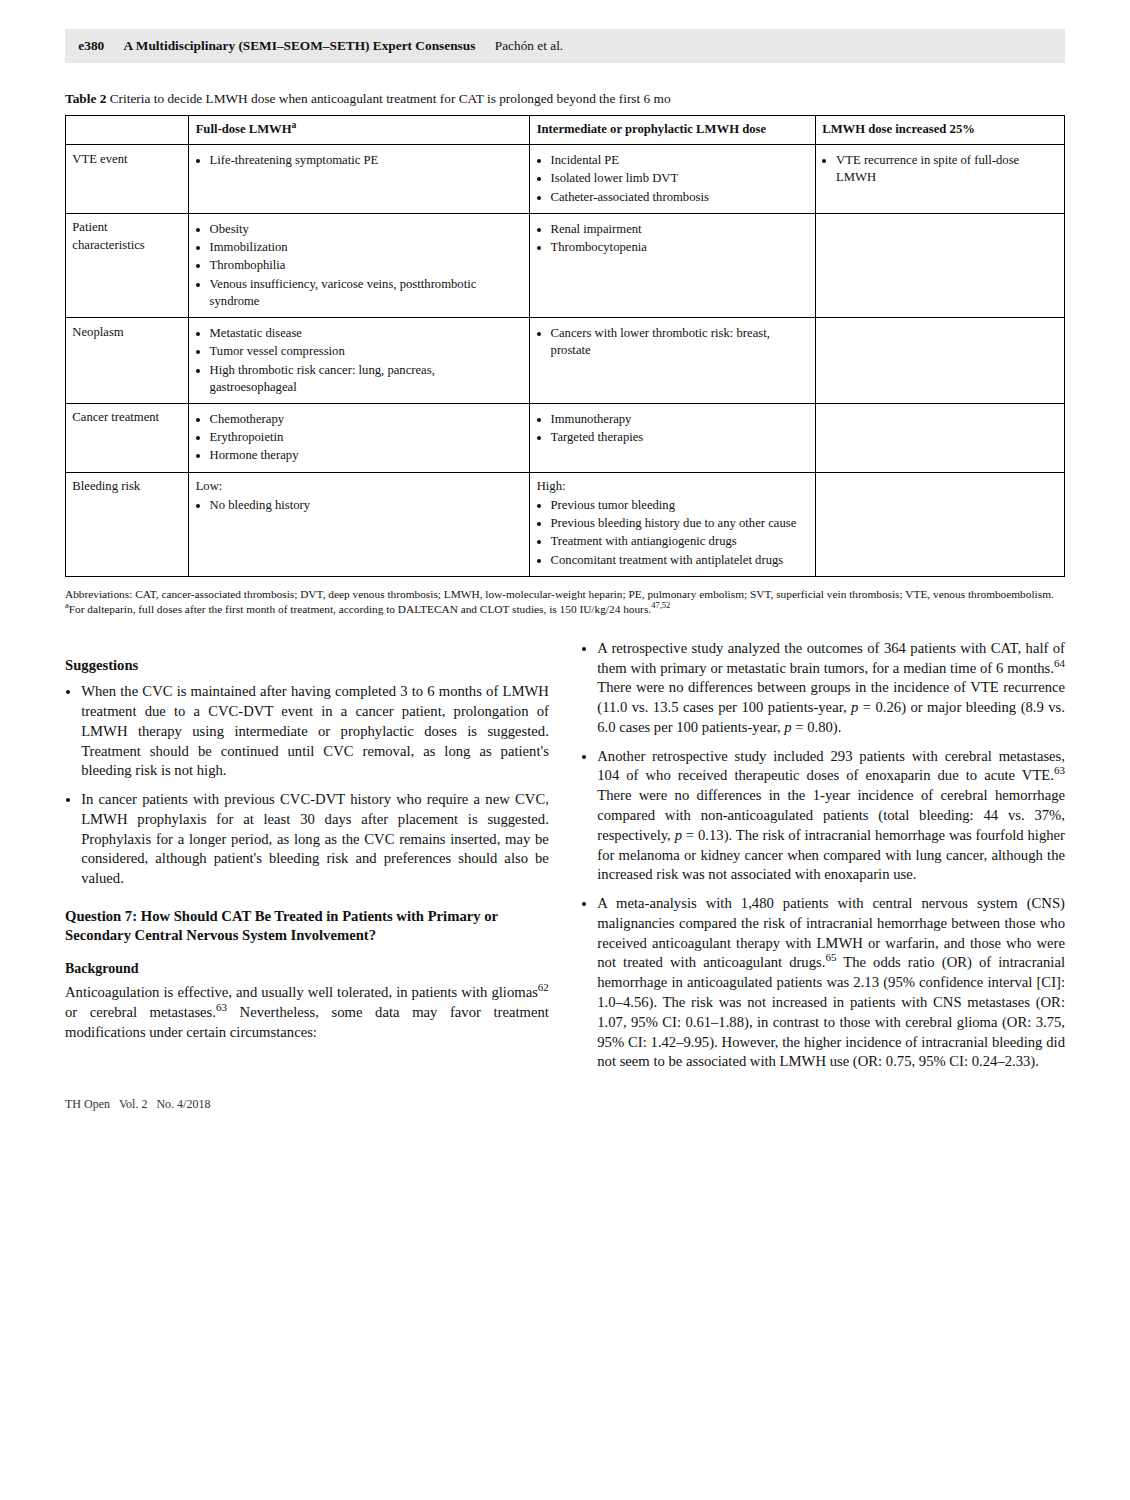e380 A Multidisciplinary (SEMI–SEOM–SETH) Expert Consensus Pachón et al.
Table 2 Criteria to decide LMWH dose when anticoagulant treatment for CAT is prolonged beyond the first 6 mo
| | Full-dose LMWH a | Intermediate or prophylactic LMWH dose | LMWH dose increased 25% |
| --- | --- | --- | --- |
| VTE event | Life-threatening symptomatic PE | Incidental PE Isolated lower limb DVT Catheter-associated thrombosis | VTE recurrence in spite of full-dose LMWH |
| Patient characteristics | Obesity Immobilization Thrombophilia Venous insufficiency, varicose veins, postthrombotic syndrome | Renal impairment Thrombocytopenia | |
| Neoplasm | Metastatic disease Tumor vessel compression High thrombotic risk cancer: lung, pancreas, gastroesophageal | Cancers with lower thrombotic risk: breast, prostate | |
| Cancer treatment | Chemotherapy Erythropoietin Hormone therapy | Immunotherapy Targeted therapies | |
| Bleeding risk | Low: No bleeding history | High: Previous tumor bleeding Previous bleeding history due to any other cause Treatment with antiangiogenic drugs Concomitant treatment with antiplatelet drugs | |
Abbreviations: CAT, cancer-associated thrombosis; DVT, deep venous thrombosis; LMWH, low-molecular-weight heparin; PE, pulmonary embolism; SVT, superficial vein thrombosis; VTE, venous thromboembolism.
aFor dalteparin, full doses after the first month of treatment, according to DALTECAN and CLOT studies, is 150 IU/kg/24 hours.47,52
Suggestions
When the CVC is maintained after having completed 3 to 6 months of LMWH treatment due to a CVC-DVT event in a cancer patient, prolongation of LMWH therapy using intermediate or prophylactic doses is suggested. Treatment should be continued until CVC removal, as long as patient's bleeding risk is not high.
In cancer patients with previous CVC-DVT history who require a new CVC, LMWH prophylaxis for at least 30 days after placement is suggested. Prophylaxis for a longer period, as long as the CVC remains inserted, may be considered, although patient's bleeding risk and preferences should also be valued.
Question 7: How Should CAT Be Treated in Patients with Primary or Secondary Central Nervous System Involvement?
Background
Anticoagulation is effective, and usually well tolerated, in patients with gliomas62 or cerebral metastases.63 Nevertheless, some data may favor treatment modifications under certain circumstances:
A retrospective study analyzed the outcomes of 364 patients with CAT, half of them with primary or metastatic brain tumors, for a median time of 6 months.64 There were no differences between groups in the incidence of VTE recurrence (11.0 vs. 13.5 cases per 100 patients-year, p = 0.26) or major bleeding (8.9 vs. 6.0 cases per 100 patients-year, p = 0.80).
Another retrospective study included 293 patients with cerebral metastases, 104 of who received therapeutic doses of enoxaparin due to acute VTE.63 There were no differences in the 1-year incidence of cerebral hemorrhage compared with non-anticoagulated patients (total bleeding: 44 vs. 37%, respectively, p = 0.13). The risk of intracranial hemorrhage was fourfold higher for melanoma or kidney cancer when compared with lung cancer, although the increased risk was not associated with enoxaparin use.
A meta-analysis with 1,480 patients with central nervous system (CNS) malignancies compared the risk of intracranial hemorrhage between those who received anticoagulant therapy with LMWH or warfarin, and those who were not treated with anticoagulant drugs.65 The odds ratio (OR) of intracranial hemorrhage in anticoagulated patients was 2.13 (95% confidence interval [CI]: 1.0–4.56). The risk was not increased in patients with CNS metastases (OR: 1.07, 95% CI: 0.61–1.88), in contrast to those with cerebral glioma (OR: 3.75, 95% CI: 1.42–9.95). However, the higher incidence of intracranial bleeding did not seem to be associated with LMWH use (OR: 0.75, 95% CI: 0.24–2.33).
TH Open Vol. 2 No. 4/2018